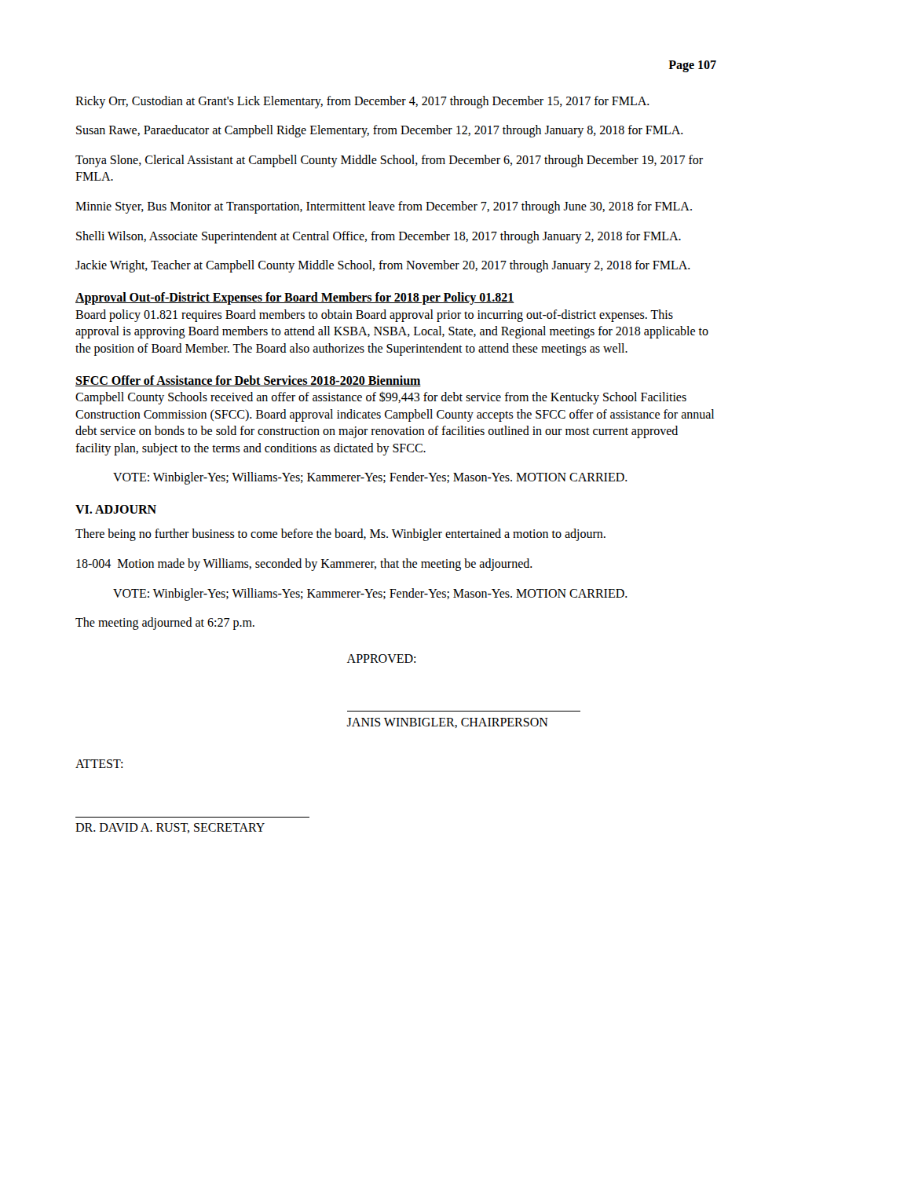Page 107
Ricky Orr, Custodian at Grant's Lick Elementary, from December 4, 2017 through December 15, 2017 for FMLA.
Susan Rawe, Paraeducator at Campbell Ridge Elementary, from December 12, 2017 through January 8, 2018 for FMLA.
Tonya Slone, Clerical Assistant at Campbell County Middle School, from December 6, 2017 through December 19, 2017 for FMLA.
Minnie Styer, Bus Monitor at Transportation, Intermittent leave from December 7, 2017 through June 30, 2018 for FMLA.
Shelli Wilson, Associate Superintendent at Central Office, from December 18, 2017 through January 2, 2018 for FMLA.
Jackie Wright, Teacher at Campbell County Middle School, from November 20, 2017 through January 2, 2018 for FMLA.
Approval Out-of-District Expenses for Board Members for 2018 per Policy 01.821
Board policy 01.821 requires Board members to obtain Board approval prior to incurring out-of-district expenses. This approval is approving Board members to attend all KSBA, NSBA, Local, State, and Regional meetings for 2018 applicable to the position of Board Member. The Board also authorizes the Superintendent to attend these meetings as well.
SFCC Offer of Assistance for Debt Services 2018-2020 Biennium
Campbell County Schools received an offer of assistance of $99,443 for debt service from the Kentucky School Facilities Construction Commission (SFCC). Board approval indicates Campbell County accepts the SFCC offer of assistance for annual debt service on bonds to be sold for construction on major renovation of facilities outlined in our most current approved facility plan, subject to the terms and conditions as dictated by SFCC.
VOTE: Winbigler-Yes; Williams-Yes; Kammerer-Yes; Fender-Yes; Mason-Yes. MOTION CARRIED.
VI. ADJOURN
There being no further business to come before the board, Ms. Winbigler entertained a motion to adjourn.
18-004 Motion made by Williams, seconded by Kammerer, that the meeting be adjourned.
VOTE: Winbigler-Yes; Williams-Yes; Kammerer-Yes; Fender-Yes; Mason-Yes. MOTION CARRIED.
The meeting adjourned at 6:27 p.m.
APPROVED:
JANIS WINBIGLER, CHAIRPERSON
ATTEST:
DR. DAVID A. RUST, SECRETARY